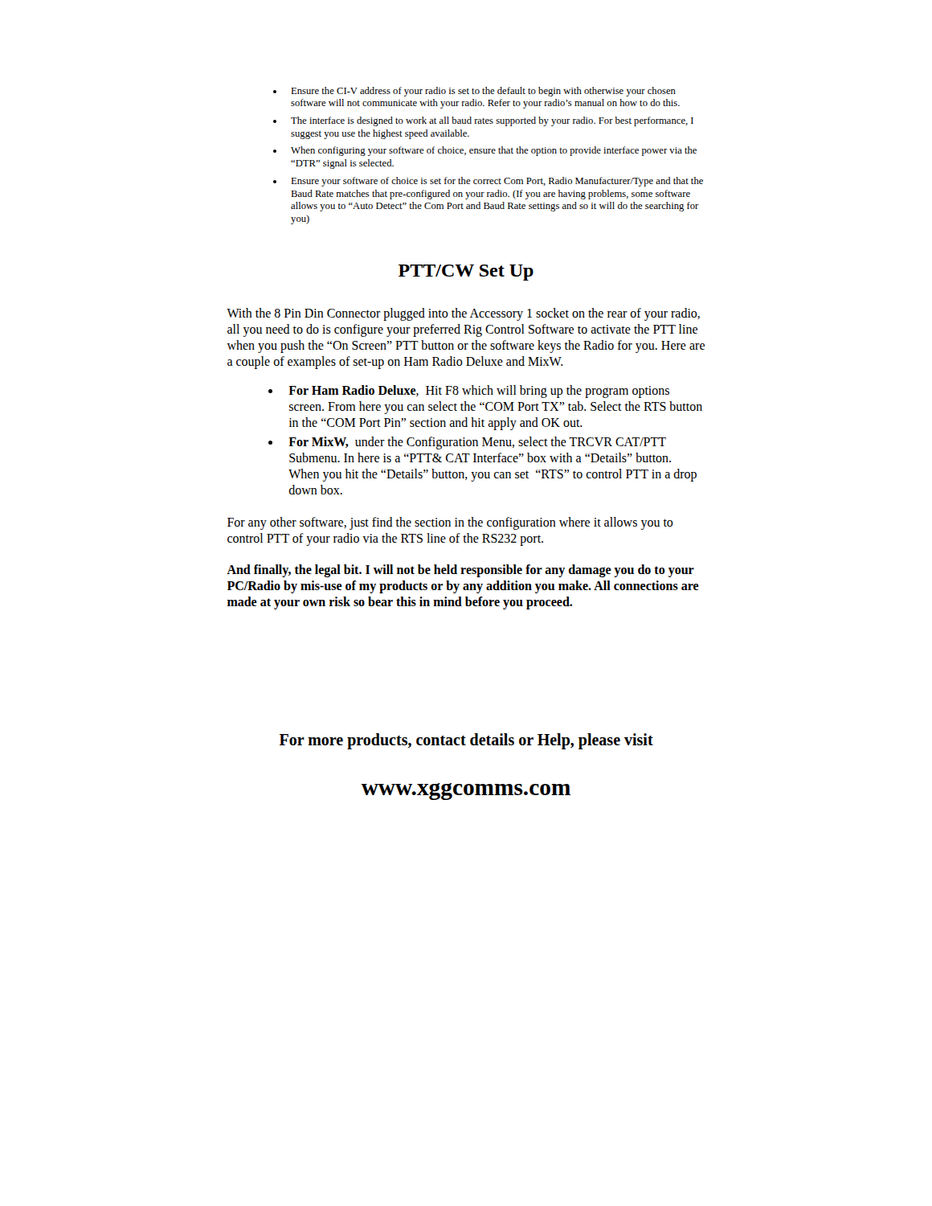Ensure the CI-V address of your radio is set to the default to begin with otherwise your chosen software will not communicate with your radio. Refer to your radio’s manual on how to do this.
The interface is designed to work at all baud rates supported by your radio. For best performance, I suggest you use the highest speed available.
When configuring your software of choice, ensure that the option to provide interface power via the “DTR” signal is selected.
Ensure your software of choice is set for the correct Com Port, Radio Manufacturer/Type and that the Baud Rate matches that pre-configured on your radio. (If you are having problems, some software allows you to “Auto Detect” the Com Port and Baud Rate settings and so it will do the searching for you)
PTT/CW Set Up
With the 8 Pin Din Connector plugged into the Accessory 1 socket on the rear of your radio, all you need to do is configure your preferred Rig Control Software to activate the PTT line when you push the “On Screen” PTT button or the software keys the Radio for you. Here are a couple of examples of set-up on Ham Radio Deluxe and MixW.
For Ham Radio Deluxe, Hit F8 which will bring up the program options screen. From here you can select the “COM Port TX” tab. Select the RTS button in the “COM Port Pin” section and hit apply and OK out.
For MixW, under the Configuration Menu, select the TRCVR CAT/PTT Submenu. In here is a “PTT& CAT Interface” box with a “Details” button. When you hit the “Details” button, you can set “RTS” to control PTT in a drop down box.
For any other software, just find the section in the configuration where it allows you to control PTT of your radio via the RTS line of the RS232 port.
And finally, the legal bit. I will not be held responsible for any damage you do to your PC/Radio by mis-use of my products or by any addition you make. All connections are made at your own risk so bear this in mind before you proceed.
For more products, contact details or Help, please visit
www.xggcomms.com